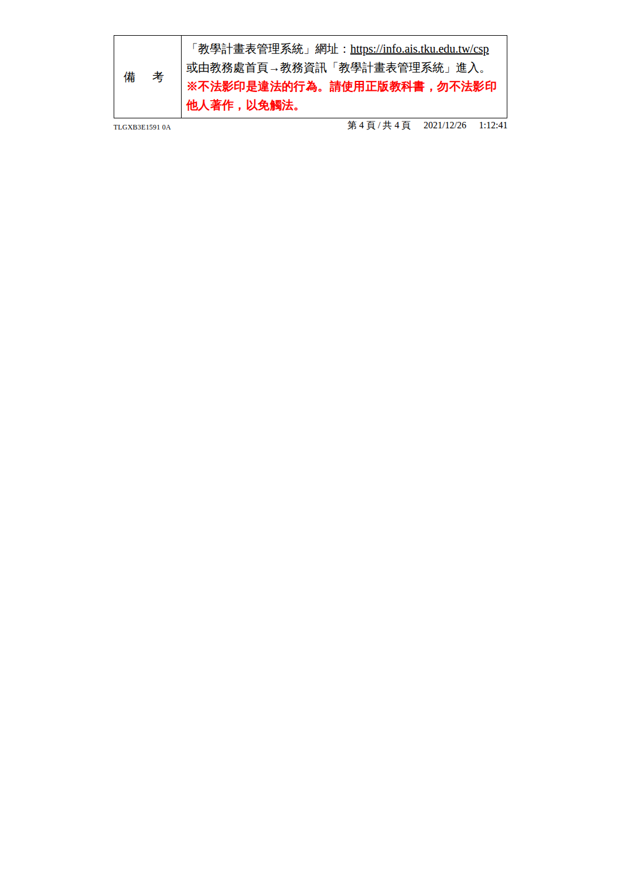| 備 考 | 「教學計畫表管理系統」網址： https://info.ais.tku.edu.tw/csp 或由教務處首頁→教務資訊「教學計畫表管理系統」進入。 ※不法影印是違法的行為。請使用正版教科書，勿不法影印他人著作，以免觸法。 |
TLGXB3E1591 0A
第 4 頁 / 共 4 頁 2021/12/26 1:12:41